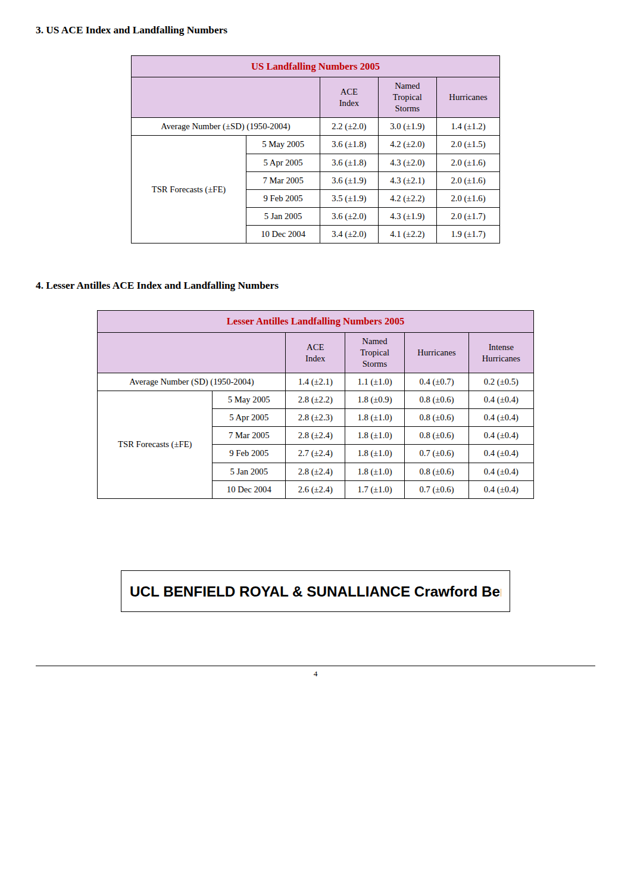3. US ACE Index and Landfalling Numbers
| US Landfalling Numbers 2005 |
| | ACE Index | Named Tropical Storms | Hurricanes |
| Average Number (±SD) (1950-2004) | 2.2 (±2.0) | 3.0 (±1.9) | 1.4 (±1.2) |
| TSR Forecasts (±FE) | 5 May 2005 | 3.6 (±1.8) | 4.2 (±2.0) | 2.0 (±1.5) |
| 5 Apr 2005 | 3.6 (±1.8) | 4.3 (±2.0) | 2.0 (±1.6) |
| 7 Mar 2005 | 3.6 (±1.9) | 4.3 (±2.1) | 2.0 (±1.6) |
| 9 Feb 2005 | 3.5 (±1.9) | 4.2 (±2.2) | 2.0 (±1.6) |
| 5 Jan 2005 | 3.6 (±2.0) | 4.3 (±1.9) | 2.0 (±1.7) |
| 10 Dec 2004 | 3.4 (±2.0) | 4.1 (±2.2) | 1.9 (±1.7) |
4. Lesser Antilles ACE Index and Landfalling Numbers
| Lesser Antilles Landfalling Numbers 2005 |
| | ACE Index | Named Tropical Storms | Hurricanes | Intense Hurricanes |
| Average Number (SD) (1950-2004) | 1.4 (±2.1) | 1.1 (±1.0) | 0.4 (±0.7) | 0.2 (±0.5) |
| TSR Forecasts (±FE) | 5 May 2005 | 2.8 (±2.2) | 1.8 (±0.9) | 0.8 (±0.6) | 0.4 (±0.4) |
| 5 Apr 2005 | 2.8 (±2.3) | 1.8 (±1.0) | 0.8 (±0.6) | 0.4 (±0.4) |
| 7 Mar 2005 | 2.8 (±2.4) | 1.8 (±1.0) | 0.8 (±0.6) | 0.4 (±0.4) |
| 9 Feb 2005 | 2.7 (±2.4) | 1.8 (±1.0) | 0.7 (±0.6) | 0.4 (±0.4) |
| 5 Jan 2005 | 2.8 (±2.4) | 1.8 (±1.0) | 0.8 (±0.6) | 0.4 (±0.4) |
| 10 Dec 2004 | 2.6 (±2.4) | 1.7 (±1.0) | 0.7 (±0.6) | 0.4 (±0.4) |
4